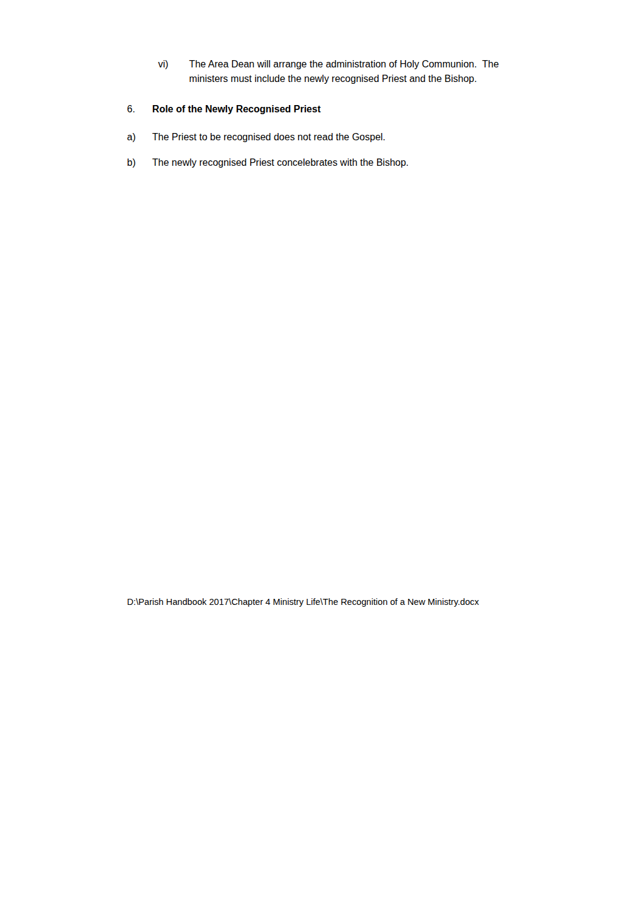vi)
The Area Dean will arrange the administration of Holy Communion. The ministers must include the newly recognised Priest and the Bishop.
6.
Role of the Newly Recognised Priest
a)
The Priest to be recognised does not read the Gospel.
b)
The newly recognised Priest concelebrates with the Bishop.
D:\Parish Handbook 2017\Chapter 4 Ministry Life\The Recognition of a New Ministry.docx